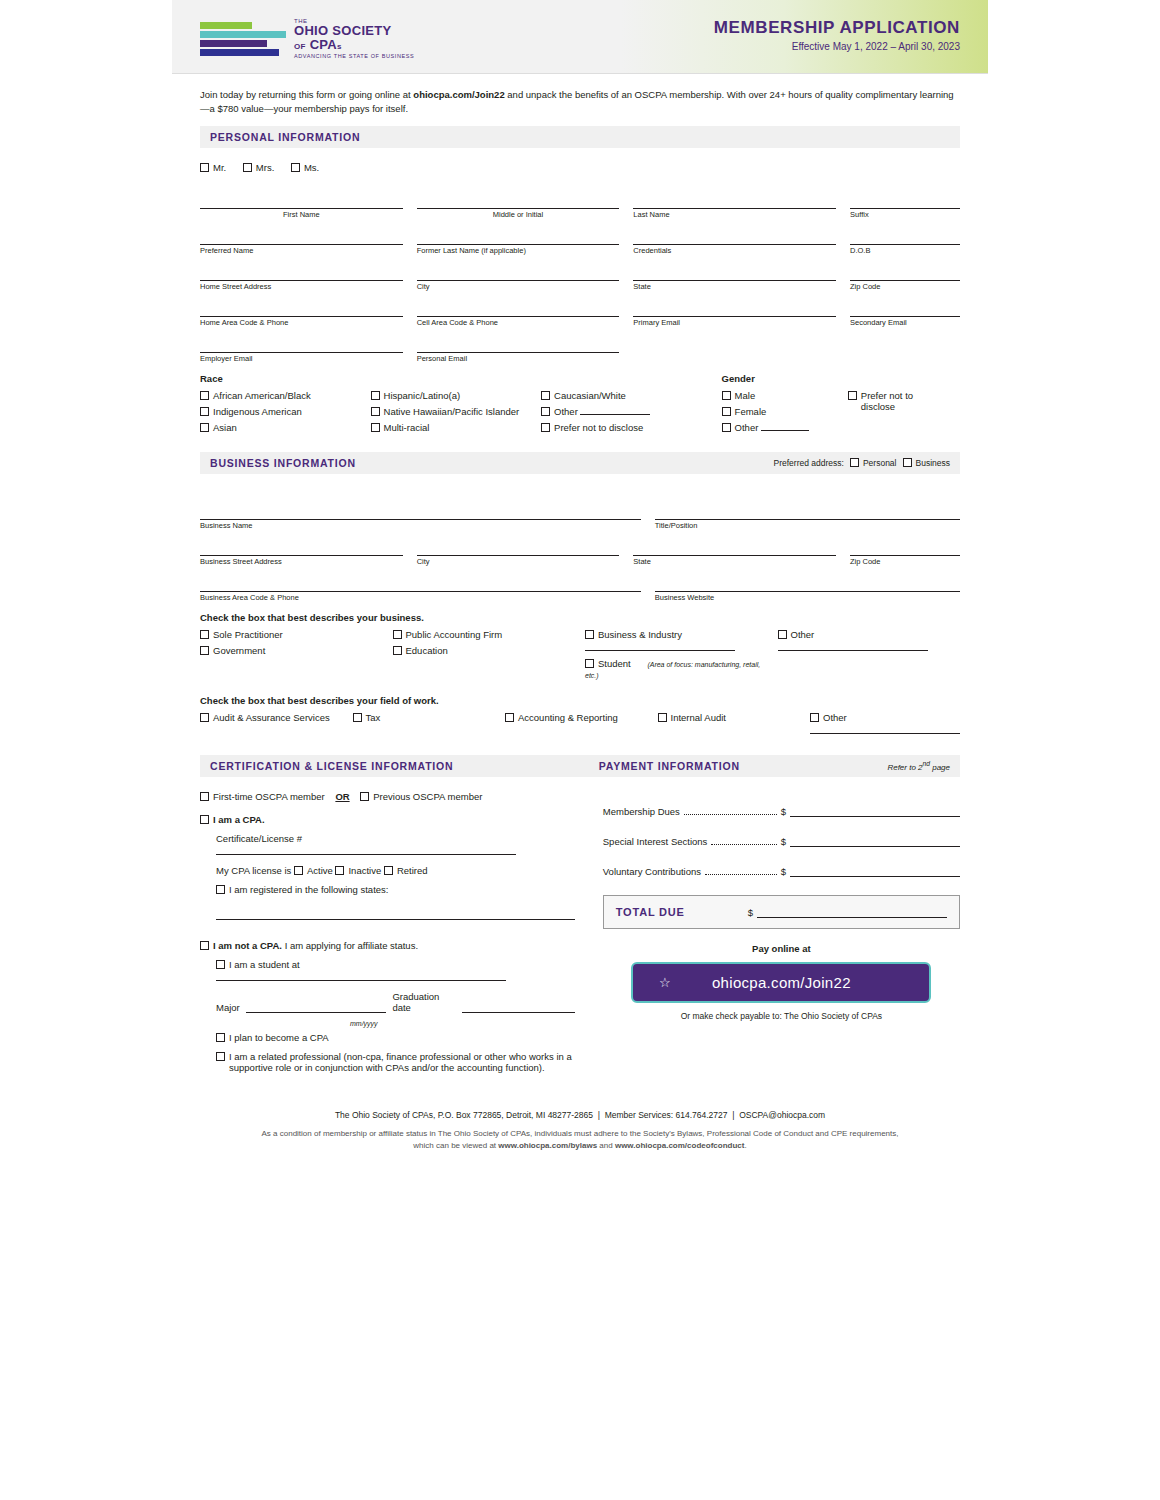THE
OHIO SOCIETY
OF CPAs
ADVANCING THE STATE OF BUSINESS
MEMBERSHIP APPLICATION
Effective May 1, 2022 – April 30, 2023
Join today by returning this form or going online at ohiocpa.com/Join22 and unpack the benefits of an OSCPA membership. With over 24+ hours of quality complimentary learning—a $780 value—your membership pays for itself.
PERSONAL INFORMATION
Mr. Mrs. Ms.
First Name
Middle or Initial
Last Name
Suffix
Preferred Name
Former Last Name (if applicable)
Credentials
D.O.B
Home Street Address
City
State
Zip Code
Home Area Code & Phone
Cell Area Code & Phone
Primary Email
Secondary Email
Employer Email
Personal Email
Race
African American/Black
Indigenous American
Asian
Hispanic/Latino(a)
Native Hawaiian/Pacific Islander
Multi-racial
Caucasian/White
Other
Prefer not to disclose
Gender
Male
Female
Other
Prefer not to
disclose
BUSINESS INFORMATION
Preferred address: Personal Business
Business Name
Title/Position
Business Street Address
City
State
Zip Code
Business Area Code & Phone
Business Website
Check the box that best describes your business.
Sole Practitioner
Government
Public Accounting Firm
Education
Business & Industry
Student (Area of focus: manufacturing, retail, etc.)
Other
Check the box that best describes your field of work.
Audit & Assurance Services
Tax
Accounting & Reporting
Internal Audit
Other
CERTIFICATION & LICENSE INFORMATION
First-time OSCPA member OR Previous OSCPA member
I am a CPA.
Certificate/License #
My CPA license is Active Inactive Retired
I am registered in the following states:
I am not a CPA. I am applying for affiliate status.
I am a student at
Major Graduation date
mm/yyyy
I plan to become a CPA
I am a related professional (non-cpa, finance professional or other who works in a
supportive role or in conjunction with CPAs and/or the accounting function).
PAYMENT INFORMATION
Refer to 2nd page
Membership Dues $
Special Interest Sections $
Voluntary Contributions $
TOTAL DUE $
Pay online at
☆ ohiocpa.com/Join22
Or make check payable to: The Ohio Society of CPAs
The Ohio Society of CPAs, P.O. Box 772865, Detroit, MI 48277-2865 | Member Services: 614.764.2727 | OSCPA@ohiocpa.com
As a condition of membership or affiliate status in The Ohio Society of CPAs, individuals must adhere to the Society's Bylaws, Professional Code of Conduct and CPE requirements,
which can be viewed at www.ohiocpa.com/bylaws and www.ohiocpa.com/codeofconduct.